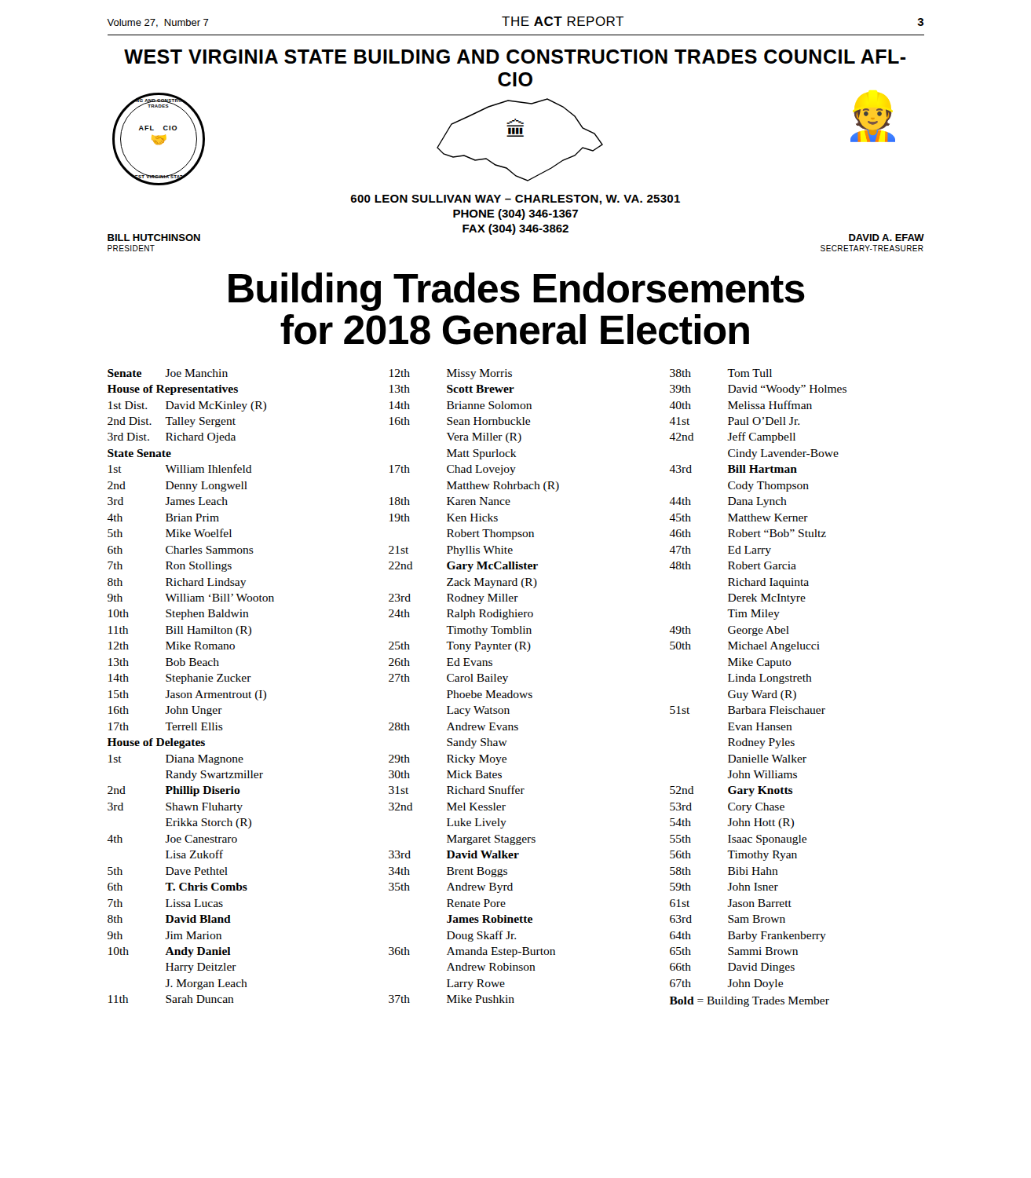Volume 27, Number 7
THE ACT REPORT
3
WEST VIRGINIA STATE BUILDING AND CONSTRUCTION TRADES COUNCIL AFL-CIO
BUILDING AND CONSTRUCTION TRADES
AFL CIO
🤝
WEST VIRGINIA STATE
🏛
600 LEON SULLIVAN WAY – CHARLESTON, W. VA. 25301
PHONE (304) 346-1367
FAX (304) 346-3862
👷
BILL HUTCHINSON
PRESIDENT
DAVID A. EFAW
SECRETARY-TREASURER
Building Trades Endorsements
for 2018 General Election
| Senate | Joe Manchin |
| House of Representatives |
| 1st Dist. | David McKinley (R) |
| 2nd Dist. | Talley Sergent |
| 3rd Dist. | Richard Ojeda |
| State Senate |
| 1st | William Ihlenfeld |
| 2nd | Denny Longwell |
| 3rd | James Leach |
| 4th | Brian Prim |
| 5th | Mike Woelfel |
| 6th | Charles Sammons |
| 7th | Ron Stollings |
| 8th | Richard Lindsay |
| 9th | William ‘Bill’ Wooton |
| 10th | Stephen Baldwin |
| 11th | Bill Hamilton (R) |
| 12th | Mike Romano |
| 13th | Bob Beach |
| 14th | Stephanie Zucker |
| 15th | Jason Armentrout (I) |
| 16th | John Unger |
| 17th | Terrell Ellis |
| House of Delegates |
| 1st | Diana Magnone |
| | Randy Swartzmiller |
| 2nd | Phillip Diserio |
| 3rd | Shawn Fluharty |
| | Erikka Storch (R) |
| 4th | Joe Canestraro |
| | Lisa Zukoff |
| 5th | Dave Pethtel |
| 6th | T. Chris Combs |
| 7th | Lissa Lucas |
| 8th | David Bland |
| 9th | Jim Marion |
| 10th | Andy Daniel |
| | Harry Deitzler |
| | J. Morgan Leach |
| 11th | Sarah Duncan |
| 12th | Missy Morris |
| 13th | Scott Brewer |
| 14th | Brianne Solomon |
| 16th | Sean Hornbuckle |
| | Vera Miller (R) |
| | Matt Spurlock |
| 17th | Chad Lovejoy |
| | Matthew Rohrbach (R) |
| 18th | Karen Nance |
| 19th | Ken Hicks |
| | Robert Thompson |
| 21st | Phyllis White |
| 22nd | Gary McCallister |
| | Zack Maynard (R) |
| 23rd | Rodney Miller |
| 24th | Ralph Rodighiero |
| | Timothy Tomblin |
| 25th | Tony Paynter (R) |
| 26th | Ed Evans |
| 27th | Carol Bailey |
| | Phoebe Meadows |
| | Lacy Watson |
| 28th | Andrew Evans |
| | Sandy Shaw |
| 29th | Ricky Moye |
| 30th | Mick Bates |
| 31st | Richard Snuffer |
| 32nd | Mel Kessler |
| | Luke Lively |
| | Margaret Staggers |
| 33rd | David Walker |
| 34th | Brent Boggs |
| 35th | Andrew Byrd |
| | Renate Pore |
| | James Robinette |
| | Doug Skaff Jr. |
| 36th | Amanda Estep-Burton |
| | Andrew Robinson |
| | Larry Rowe |
| 37th | Mike Pushkin |
| 38th | Tom Tull |
| 39th | David “Woody” Holmes |
| 40th | Melissa Huffman |
| 41st | Paul O’Dell Jr. |
| 42nd | Jeff Campbell |
| | Cindy Lavender-Bowe |
| 43rd | Bill Hartman |
| | Cody Thompson |
| 44th | Dana Lynch |
| 45th | Matthew Kerner |
| 46th | Robert “Bob” Stultz |
| 47th | Ed Larry |
| 48th | Robert Garcia |
| | Richard Iaquinta |
| | Derek McIntyre |
| | Tim Miley |
| 49th | George Abel |
| 50th | Michael Angelucci |
| | Mike Caputo |
| | Linda Longstreth |
| | Guy Ward (R) |
| 51st | Barbara Fleischauer |
| | Evan Hansen |
| | Rodney Pyles |
| | Danielle Walker |
| | John Williams |
| 52nd | Gary Knotts |
| 53rd | Cory Chase |
| 54th | John Hott (R) |
| 55th | Isaac Sponaugle |
| 56th | Timothy Ryan |
| 58th | Bibi Hahn |
| 59th | John Isner |
| 61st | Jason Barrett |
| 63rd | Sam Brown |
| 64th | Barby Frankenberry |
| 65th | Sammi Brown |
| 66th | David Dinges |
| 67th | John Doyle |
| Bold = Building Trades Member |